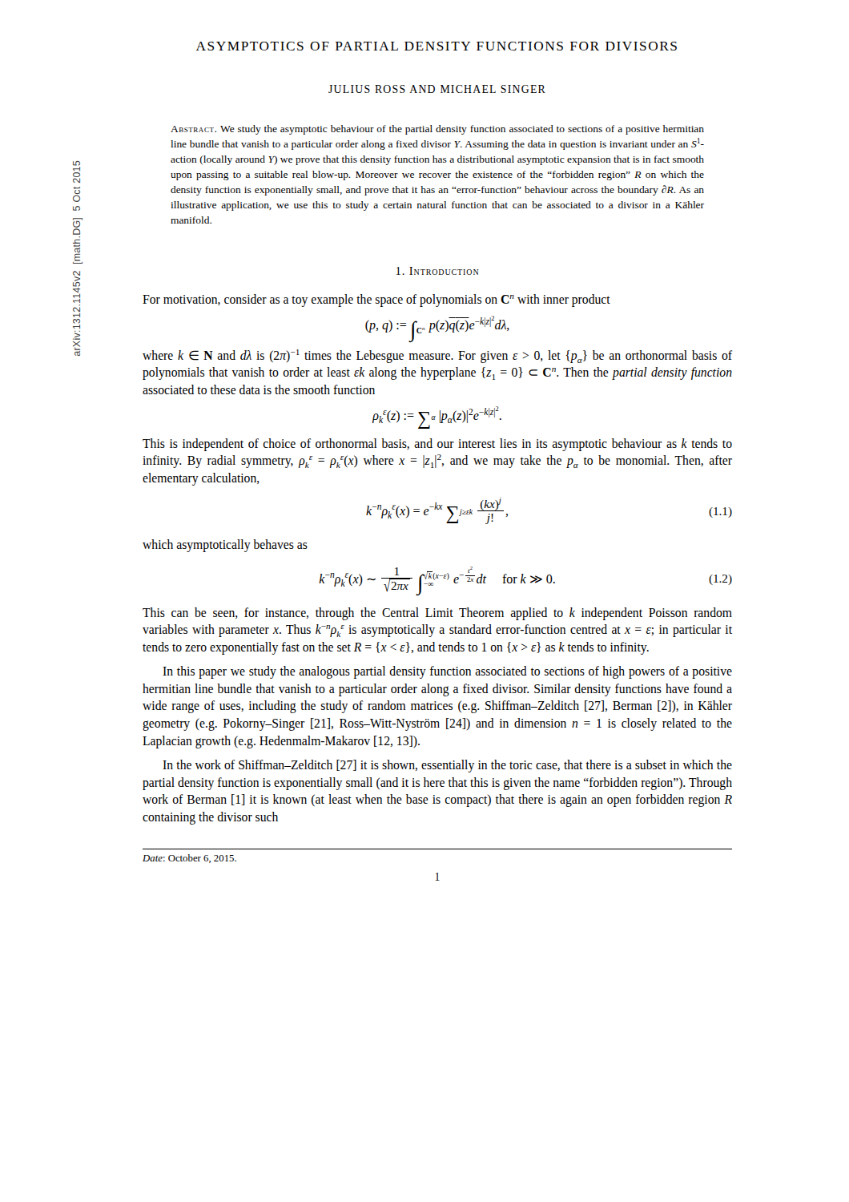arXiv:1312.1145v2 [math.DG] 5 Oct 2015
Asymptotics of Partial Density Functions for Divisors
Julius Ross and Michael Singer
Abstract. We study the asymptotic behaviour of the partial density function associated to sections of a positive hermitian line bundle that vanish to a particular order along a fixed divisor Y. Assuming the data in question is invariant under an S1-action (locally around Y) we prove that this density function has a distributional asymptotic expansion that is in fact smooth upon passing to a suitable real blow-up. Moreover we recover the existence of the “forbidden region” R on which the density function is exponentially small, and prove that it has an “error-function” behaviour across the boundary ∂R. As an illustrative application, we use this to study a certain natural function that can be associated to a divisor in a Kähler manifold.
1. Introduction
For motivation, consider as a toy example the space of polynomials on Cn with inner product
(p, q) := ∫ Cn p(z)q(z) e−k|z|2dλ,
where k ∈ N and dλ is (2π)−1 times the Lebesgue measure. For given ε > 0, let {pα} be an orthonormal basis of polynomials that vanish to order at least εk along the hyperplane {z1 = 0} ⊂ Cn. Then the partial density function associated to these data is the smooth function
ρkε(z) := ∑α |pα(z)|2e−k|z|2.
This is independent of choice of orthonormal basis, and our interest lies in its asymptotic behaviour as k tends to infinity. By radial symmetry, ρkε = ρkε(x) where x = |z1|2, and we may take the pα to be monomial. Then, after elementary calculation,
k−nρkε(x) = e−kx ∑j≥εk (kx)j j!, (1.1)
which asymptotically behaves as
k−nρkε(x) ∼ 1√2πx ∫√k(x−ε)−∞ e−t22xdt for k ≫ 0. (1.2)
This can be seen, for instance, through the Central Limit Theorem applied to k independent Poisson random variables with parameter x. Thus k−nρkε is asymptotically a standard error-function centred at x = ε; in particular it tends to zero exponentially fast on the set R = {x < ε}, and tends to 1 on {x > ε} as k tends to infinity.
In this paper we study the analogous partial density function associated to sections of high powers of a positive hermitian line bundle that vanish to a particular order along a fixed divisor. Similar density functions have found a wide range of uses, including the study of random matrices (e.g. Shiffman–Zelditch [27], Berman [2]), in Kähler geometry (e.g. Pokorny–Singer [21], Ross–Witt-Nyström [24]) and in dimension n = 1 is closely related to the Laplacian growth (e.g. Hedenmalm-Makarov [12, 13]).
In the work of Shiffman–Zelditch [27] it is shown, essentially in the toric case, that there is a subset in which the partial density function is exponentially small (and it is here that this is given the name “forbidden region”). Through work of Berman [1] it is known (at least when the base is compact) that there is again an open forbidden region R containing the divisor such
Date: October 6, 2015.
1